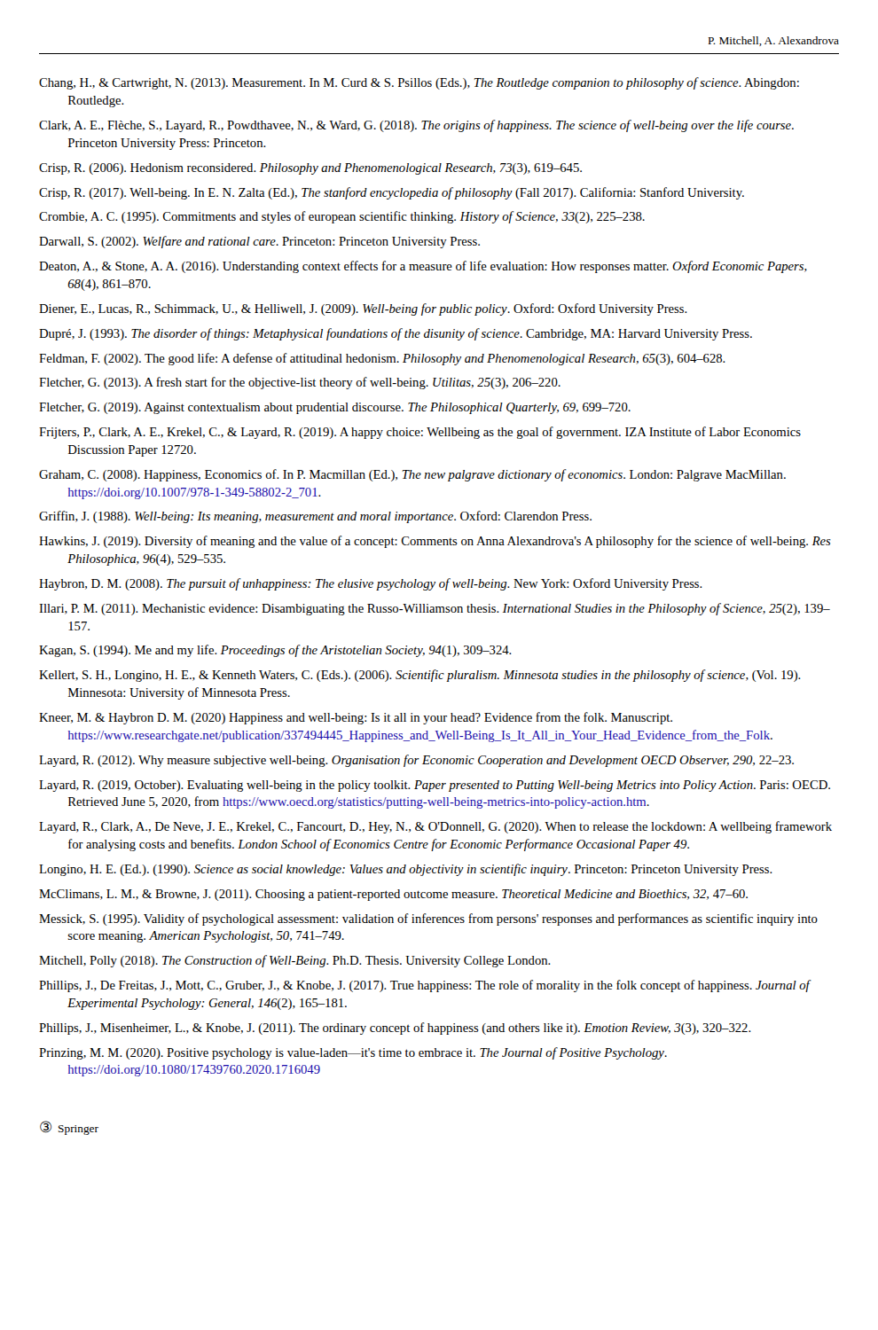P. Mitchell, A. Alexandrova
Chang, H., & Cartwright, N. (2013). Measurement. In M. Curd & S. Psillos (Eds.), The Routledge companion to philosophy of science. Abingdon: Routledge.
Clark, A. E., Flèche, S., Layard, R., Powdthavee, N., & Ward, G. (2018). The origins of happiness. The science of well-being over the life course. Princeton University Press: Princeton.
Crisp, R. (2006). Hedonism reconsidered. Philosophy and Phenomenological Research, 73(3), 619–645.
Crisp, R. (2017). Well-being. In E. N. Zalta (Ed.), The stanford encyclopedia of philosophy (Fall 2017). California: Stanford University.
Crombie, A. C. (1995). Commitments and styles of european scientific thinking. History of Science, 33(2), 225–238.
Darwall, S. (2002). Welfare and rational care. Princeton: Princeton University Press.
Deaton, A., & Stone, A. A. (2016). Understanding context effects for a measure of life evaluation: How responses matter. Oxford Economic Papers, 68(4), 861–870.
Diener, E., Lucas, R., Schimmack, U., & Helliwell, J. (2009). Well-being for public policy. Oxford: Oxford University Press.
Dupré, J. (1993). The disorder of things: Metaphysical foundations of the disunity of science. Cambridge, MA: Harvard University Press.
Feldman, F. (2002). The good life: A defense of attitudinal hedonism. Philosophy and Phenomenological Research, 65(3), 604–628.
Fletcher, G. (2013). A fresh start for the objective-list theory of well-being. Utilitas, 25(3), 206–220.
Fletcher, G. (2019). Against contextualism about prudential discourse. The Philosophical Quarterly, 69, 699–720.
Frijters, P., Clark, A. E., Krekel, C., & Layard, R. (2019). A happy choice: Wellbeing as the goal of government. IZA Institute of Labor Economics Discussion Paper 12720.
Graham, C. (2008). Happiness, Economics of. In P. Macmillan (Ed.), The new palgrave dictionary of economics. London: Palgrave MacMillan. https://doi.org/10.1007/978-1-349-58802-2_701.
Griffin, J. (1988). Well-being: Its meaning, measurement and moral importance. Oxford: Clarendon Press.
Hawkins, J. (2019). Diversity of meaning and the value of a concept: Comments on Anna Alexandrova's A philosophy for the science of well-being. Res Philosophica, 96(4), 529–535.
Haybron, D. M. (2008). The pursuit of unhappiness: The elusive psychology of well-being. New York: Oxford University Press.
Illari, P. M. (2011). Mechanistic evidence: Disambiguating the Russo-Williamson thesis. International Studies in the Philosophy of Science, 25(2), 139–157.
Kagan, S. (1994). Me and my life. Proceedings of the Aristotelian Society, 94(1), 309–324.
Kellert, S. H., Longino, H. E., & Kenneth Waters, C. (Eds.). (2006). Scientific pluralism. Minnesota studies in the philosophy of science, (Vol. 19). Minnesota: University of Minnesota Press.
Kneer, M. & Haybron D. M. (2020) Happiness and well-being: Is it all in your head? Evidence from the folk. Manuscript. https://www.researchgate.net/publication/337494445_Happiness_and_Well-Being_Is_It_All_in_Your_Head_Evidence_from_the_Folk.
Layard, R. (2012). Why measure subjective well-being. Organisation for Economic Cooperation and Development OECD Observer, 290, 22–23.
Layard, R. (2019, October). Evaluating well-being in the policy toolkit. Paper presented to Putting Well-being Metrics into Policy Action. Paris: OECD. Retrieved June 5, 2020, from https://www.oecd.org/statistics/putting-well-being-metrics-into-policy-action.htm.
Layard, R., Clark, A., De Neve, J. E., Krekel, C., Fancourt, D., Hey, N., & O'Donnell, G. (2020). When to release the lockdown: A wellbeing framework for analysing costs and benefits. London School of Economics Centre for Economic Performance Occasional Paper 49.
Longino, H. E. (Ed.). (1990). Science as social knowledge: Values and objectivity in scientific inquiry. Princeton: Princeton University Press.
McClimans, L. M., & Browne, J. (2011). Choosing a patient-reported outcome measure. Theoretical Medicine and Bioethics, 32, 47–60.
Messick, S. (1995). Validity of psychological assessment: validation of inferences from persons' responses and performances as scientific inquiry into score meaning. American Psychologist, 50, 741–749.
Mitchell, Polly (2018). The Construction of Well-Being. Ph.D. Thesis. University College London.
Phillips, J., De Freitas, J., Mott, C., Gruber, J., & Knobe, J. (2017). True happiness: The role of morality in the folk concept of happiness. Journal of Experimental Psychology: General, 146(2), 165–181.
Phillips, J., Misenheimer, L., & Knobe, J. (2011). The ordinary concept of happiness (and others like it). Emotion Review, 3(3), 320–322.
Prinzing, M. M. (2020). Positive psychology is value-laden—it's time to embrace it. The Journal of Positive Psychology. https://doi.org/10.1080/17439760.2020.1716049
③ Springer